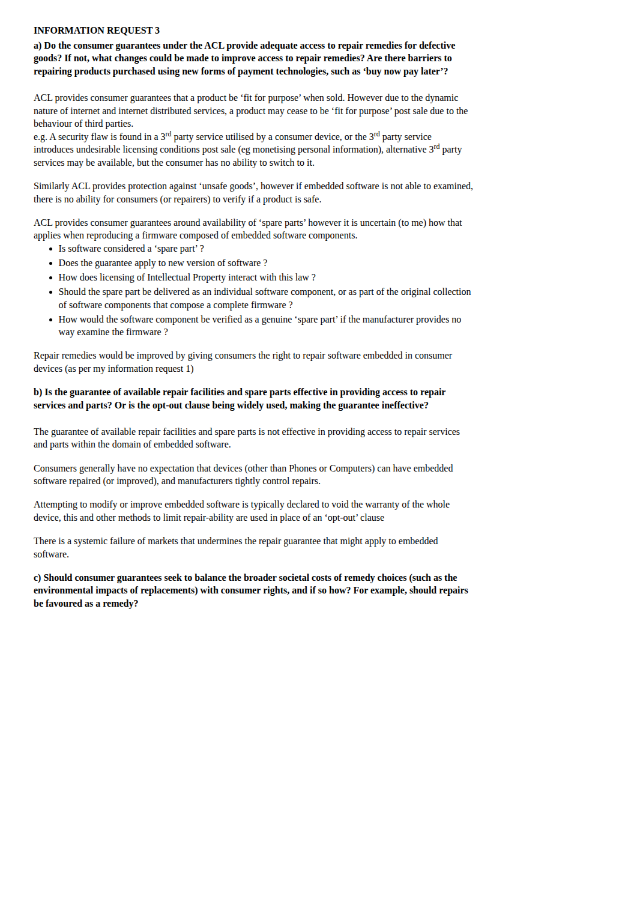INFORMATION REQUEST 3
a) Do the consumer guarantees under the ACL provide adequate access to repair remedies for defective goods? If not, what changes could be made to improve access to repair remedies? Are there barriers to repairing products purchased using new forms of payment technologies, such as ‘buy now pay later’?
ACL provides consumer guarantees that a product be ‘fit for purpose’ when sold. However due to the dynamic nature of internet and internet distributed services, a product may cease to be ‘fit for purpose’ post sale due to the behaviour of third parties.
e.g. A security flaw is found in a 3rd party service utilised by a consumer device, or the 3rd party service introduces undesirable licensing conditions post sale (eg monetising personal information), alternative 3rd party services may be available, but the consumer has no ability to switch to it.
Similarly ACL provides protection against ‘unsafe goods’, however if embedded software is not able to examined, there is no ability for consumers (or repairers) to verify if a product is safe.
ACL provides consumer guarantees around availability of ‘spare parts’ however it is uncertain (to me) how that applies when reproducing a firmware composed of embedded software components.
Is software considered a ‘spare part’ ?
Does the guarantee apply to new version of software ?
How does licensing of Intellectual Property interact with this law ?
Should the spare part be delivered as an individual software component, or as part of the original collection of software components that compose a complete firmware ?
How would the software component be verified as a genuine ‘spare part’ if the manufacturer provides no way examine the firmware ?
Repair remedies would be improved by giving consumers the right to repair software embedded in consumer devices (as per my information request 1)
b) Is the guarantee of available repair facilities and spare parts effective in providing access to repair services and parts? Or is the opt-out clause being widely used, making the guarantee ineffective?
The guarantee of available repair facilities and spare parts is not effective in providing access to repair services and parts within the domain of embedded software.
Consumers generally have no expectation that devices (other than Phones or Computers) can have embedded software repaired (or improved), and manufacturers tightly control repairs.
Attempting to modify or improve embedded software is typically declared to void the warranty of the whole device, this and other methods to limit repair-ability are used in place of an ‘opt-out’ clause
There is a systemic failure of markets that undermines the repair guarantee that might apply to embedded software.
c) Should consumer guarantees seek to balance the broader societal costs of remedy choices (such as the environmental impacts of replacements) with consumer rights, and if so how? For example, should repairs be favoured as a remedy?